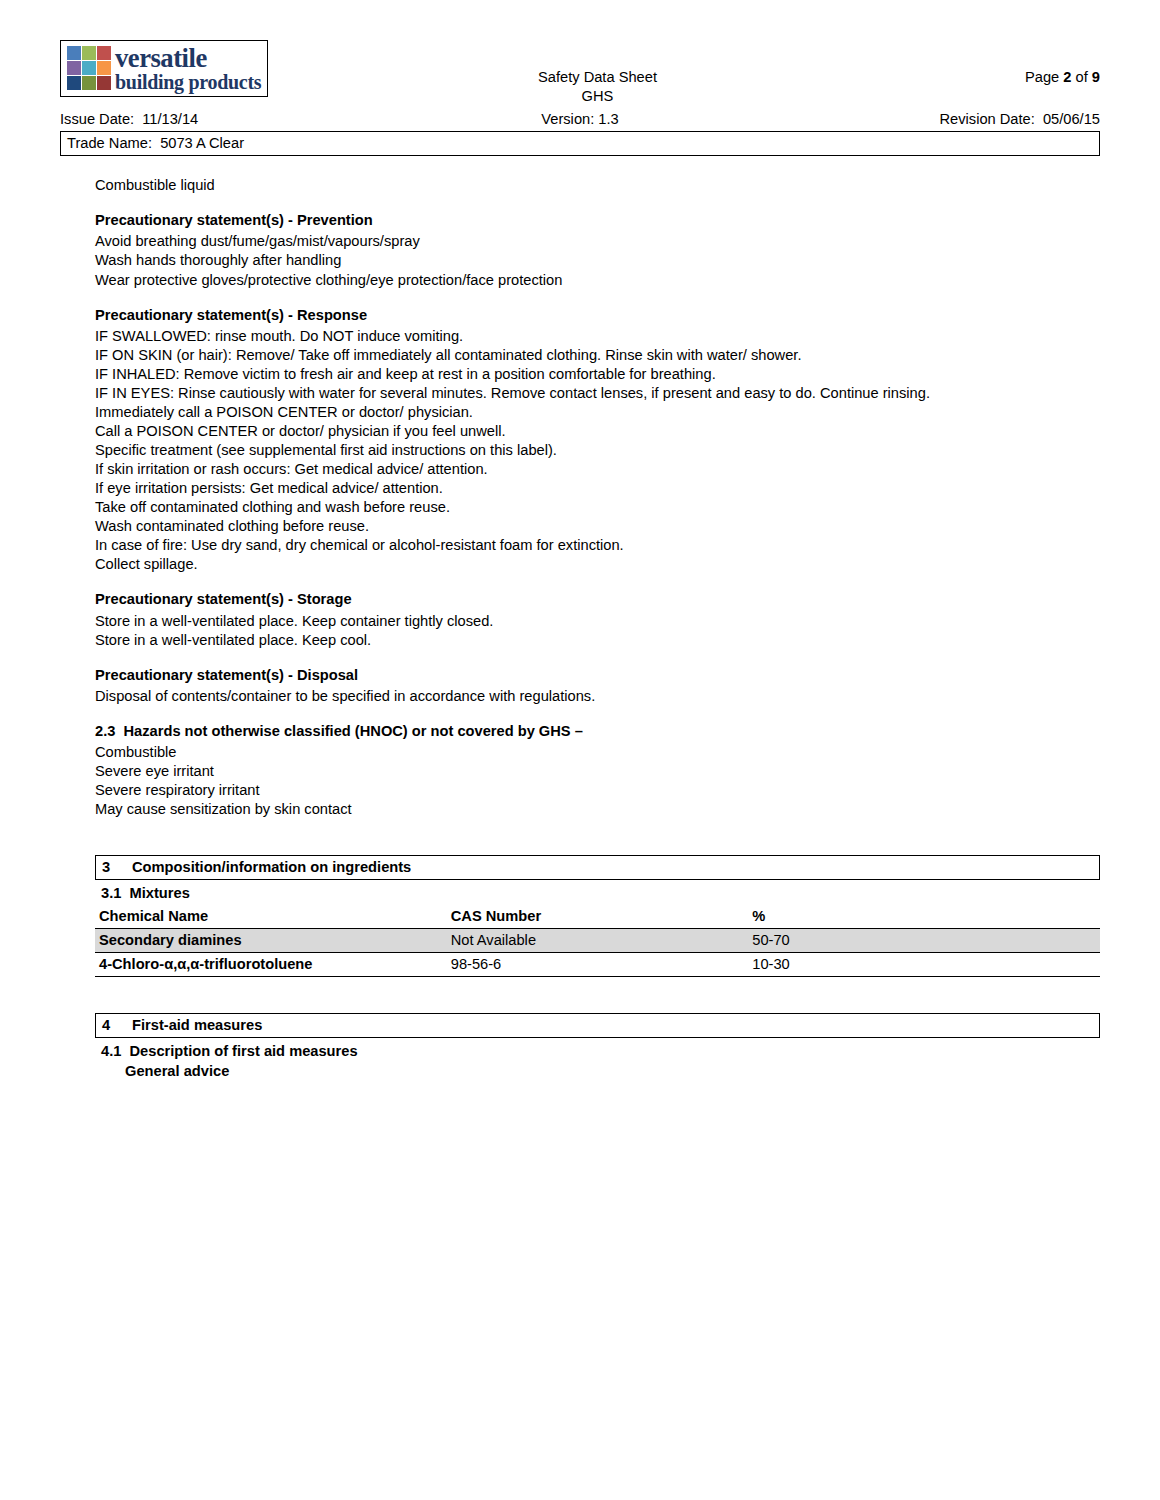versatile
building products
Safety Data Sheet
GHS
Page 2 of 9
Issue Date: 11/13/14
Version: 1.3
Revision Date: 05/06/15
Trade Name: 5073 A Clear
Combustible liquid
Precautionary statement(s) - Prevention
Avoid breathing dust/fume/gas/mist/vapours/spray
Wash hands thoroughly after handling
Wear protective gloves/protective clothing/eye protection/face protection
Precautionary statement(s) - Response
IF SWALLOWED: rinse mouth. Do NOT induce vomiting.
IF ON SKIN (or hair): Remove/ Take off immediately all contaminated clothing. Rinse skin with water/ shower.
IF INHALED: Remove victim to fresh air and keep at rest in a position comfortable for breathing.
IF IN EYES: Rinse cautiously with water for several minutes. Remove contact lenses, if present and easy to do. Continue rinsing.
Immediately call a POISON CENTER or doctor/ physician.
Call a POISON CENTER or doctor/ physician if you feel unwell.
Specific treatment (see supplemental first aid instructions on this label).
If skin irritation or rash occurs: Get medical advice/ attention.
If eye irritation persists: Get medical advice/ attention.
Take off contaminated clothing and wash before reuse.
Wash contaminated clothing before reuse.
In case of fire: Use dry sand, dry chemical or alcohol-resistant foam for extinction.
Collect spillage.
Precautionary statement(s) - Storage
Store in a well-ventilated place. Keep container tightly closed.
Store in a well-ventilated place. Keep cool.
Precautionary statement(s) - Disposal
Disposal of contents/container to be specified in accordance with regulations.
2.3 Hazards not otherwise classified (HNOC) or not covered by GHS –
Combustible
Severe eye irritant
Severe respiratory irritant
May cause sensitization by skin contact
3 Composition/information on ingredients
3.1 Mixtures
| Chemical Name | CAS Number | % |
| --- | --- | --- |
| Secondary diamines | Not Available | 50-70 |
| 4-Chloro-α,α,α-trifluorotoluene | 98-56-6 | 10-30 |
4 First-aid measures
4.1 Description of first aid measures
General advice